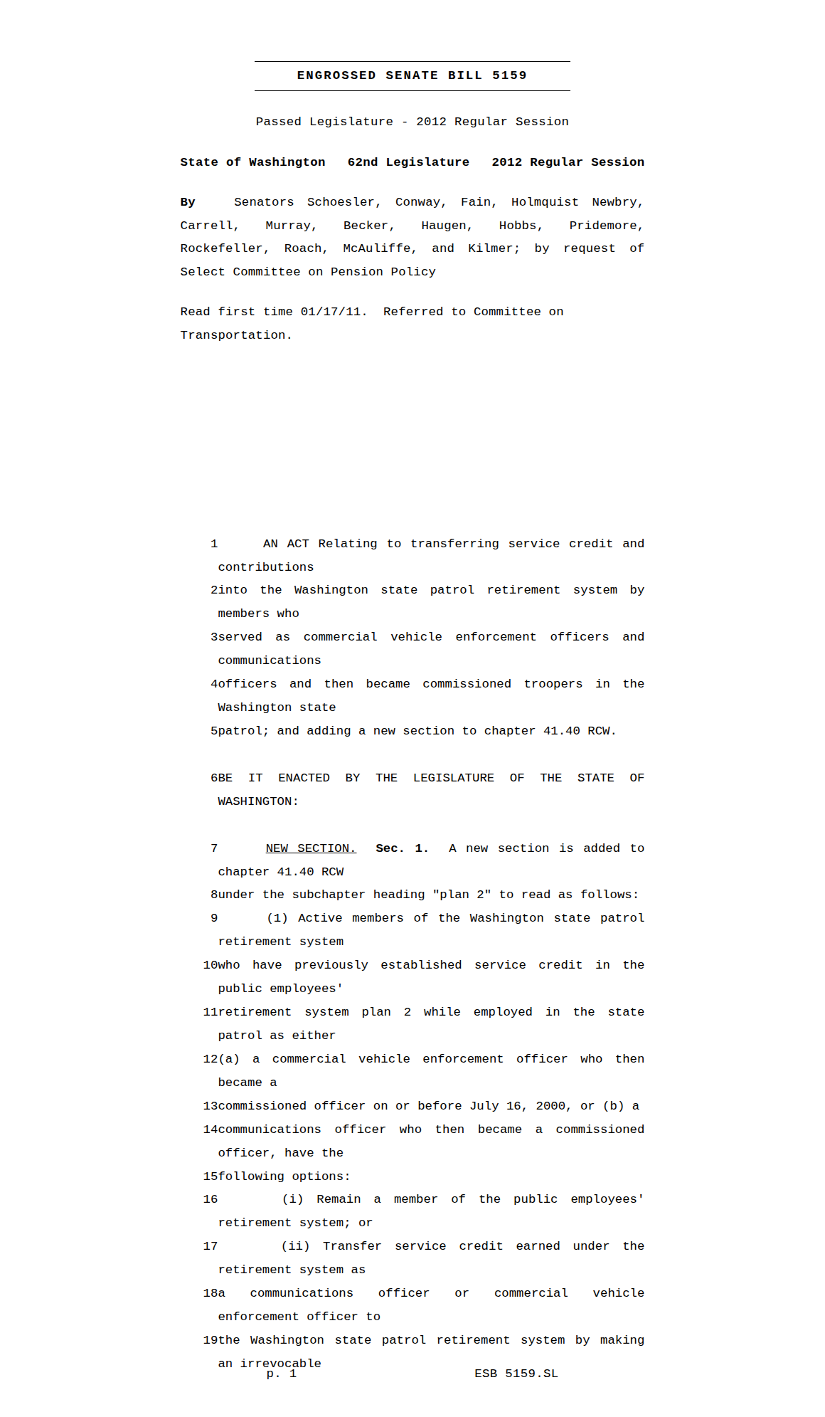ENGROSSED SENATE BILL 5159
Passed Legislature - 2012 Regular Session
State of Washington 62nd Legislature 2012 Regular Session
By Senators Schoesler, Conway, Fain, Holmquist Newbry, Carrell, Murray, Becker, Haugen, Hobbs, Pridemore, Rockefeller, Roach, McAuliffe, and Kilmer; by request of Select Committee on Pension Policy
Read first time 01/17/11. Referred to Committee on Transportation.
| 1 | AN ACT Relating to transferring service credit and contributions |
| 2 | into the Washington state patrol retirement system by members who |
| 3 | served as commercial vehicle enforcement officers and communications |
| 4 | officers and then became commissioned troopers in the Washington state |
| 5 | patrol; and adding a new section to chapter 41.40 RCW. |
| 6 | BE IT ENACTED BY THE LEGISLATURE OF THE STATE OF WASHINGTON: |
| 7 | NEW SECTION. Sec. 1. A new section is added to chapter 41.40 RCW |
| 8 | under the subchapter heading "plan 2" to read as follows: |
| 9 | (1) Active members of the Washington state patrol retirement system |
| 10 | who have previously established service credit in the public employees' |
| 11 | retirement system plan 2 while employed in the state patrol as either |
| 12 | (a) a commercial vehicle enforcement officer who then became a |
| 13 | commissioned officer on or before July 16, 2000, or (b) a |
| 14 | communications officer who then became a commissioned officer, have the |
| 15 | following options: |
| 16 | (i) Remain a member of the public employees' retirement system; or |
| 17 | (ii) Transfer service credit earned under the retirement system as |
| 18 | a communications officer or commercial vehicle enforcement officer to |
| 19 | the Washington state patrol retirement system by making an irrevocable |
p. 1 ESB 5159.SL